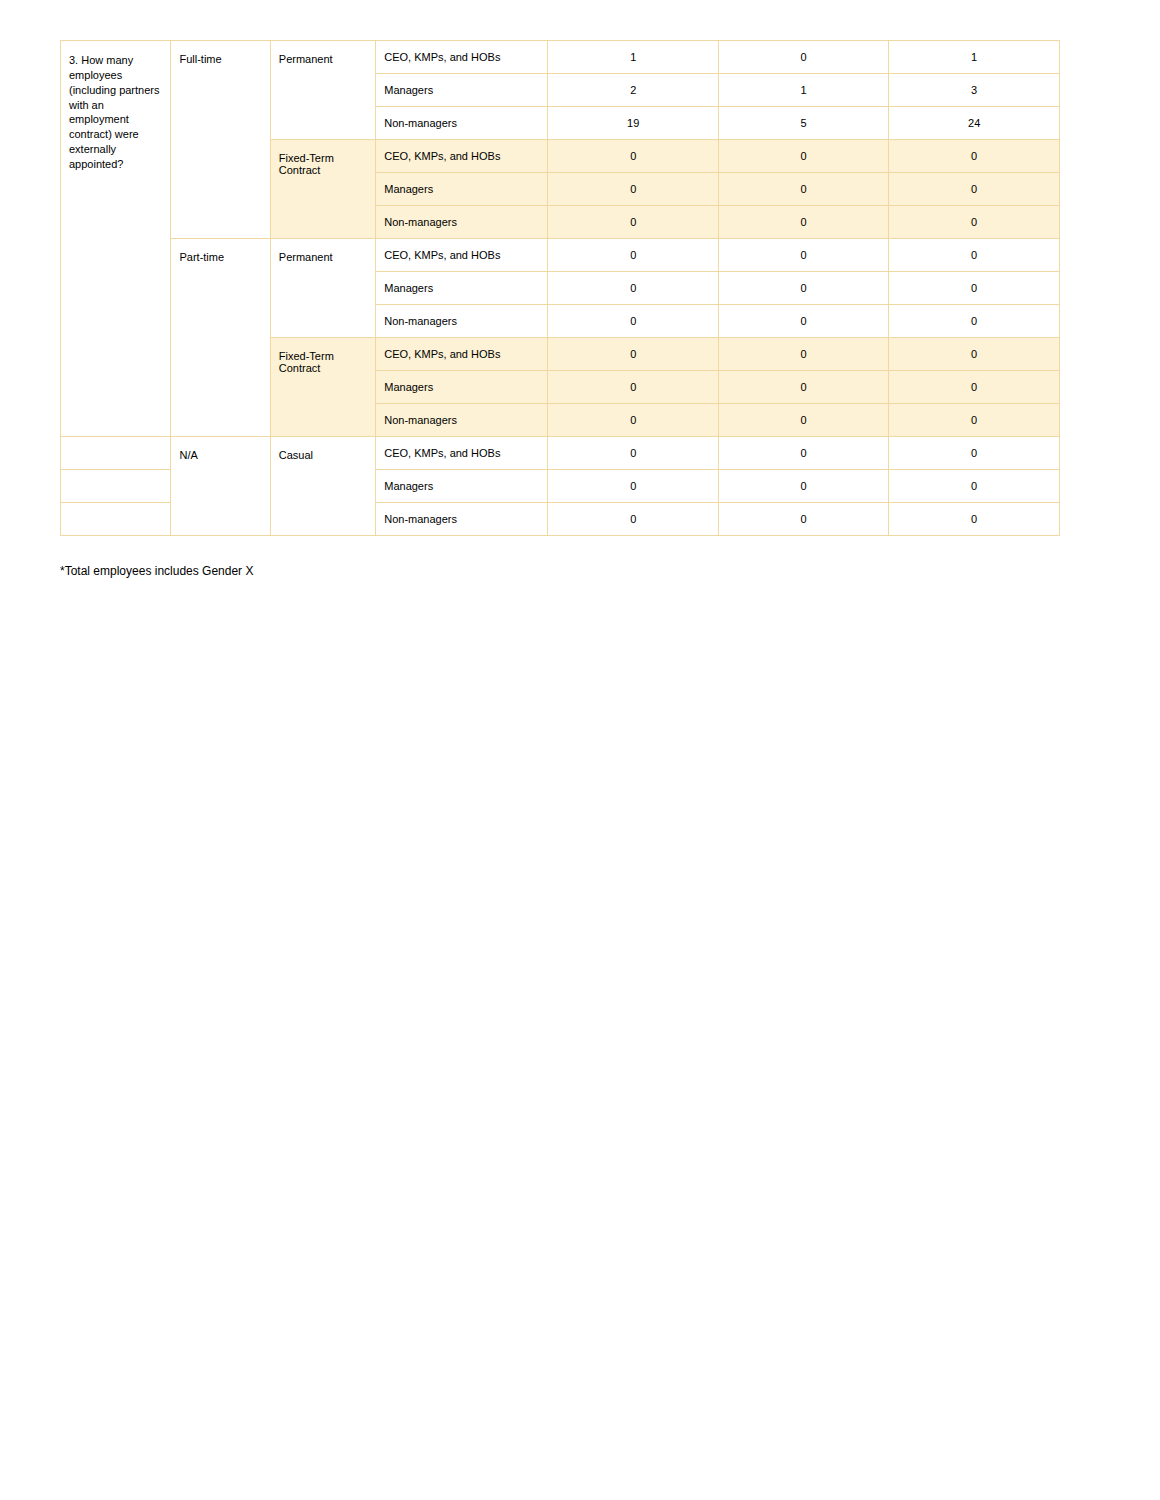| 3. How many employees (including partners with an employment contract) were externally appointed? | Full-time | Permanent | CEO, KMPs, and HOBs | 1 | 0 | 1 |
| Managers | 2 | 1 | 3 |
| Non-managers | 19 | 5 | 24 |
| Fixed-Term Contract | CEO, KMPs, and HOBs | 0 | 0 | 0 |
| Managers | 0 | 0 | 0 |
| Non-managers | 0 | 0 | 0 |
| Part-time | Permanent | CEO, KMPs, and HOBs | 0 | 0 | 0 |
| Managers | 0 | 0 | 0 |
| Non-managers | 0 | 0 | 0 |
| Fixed-Term Contract | CEO, KMPs, and HOBs | 0 | 0 | 0 |
| Managers | 0 | 0 | 0 |
| Non-managers | 0 | 0 | 0 |
| | N/A | Casual | CEO, KMPs, and HOBs | 0 | 0 | 0 |
| | Managers | 0 | 0 | 0 |
| | Non-managers | 0 | 0 | 0 |
*Total employees includes Gender X